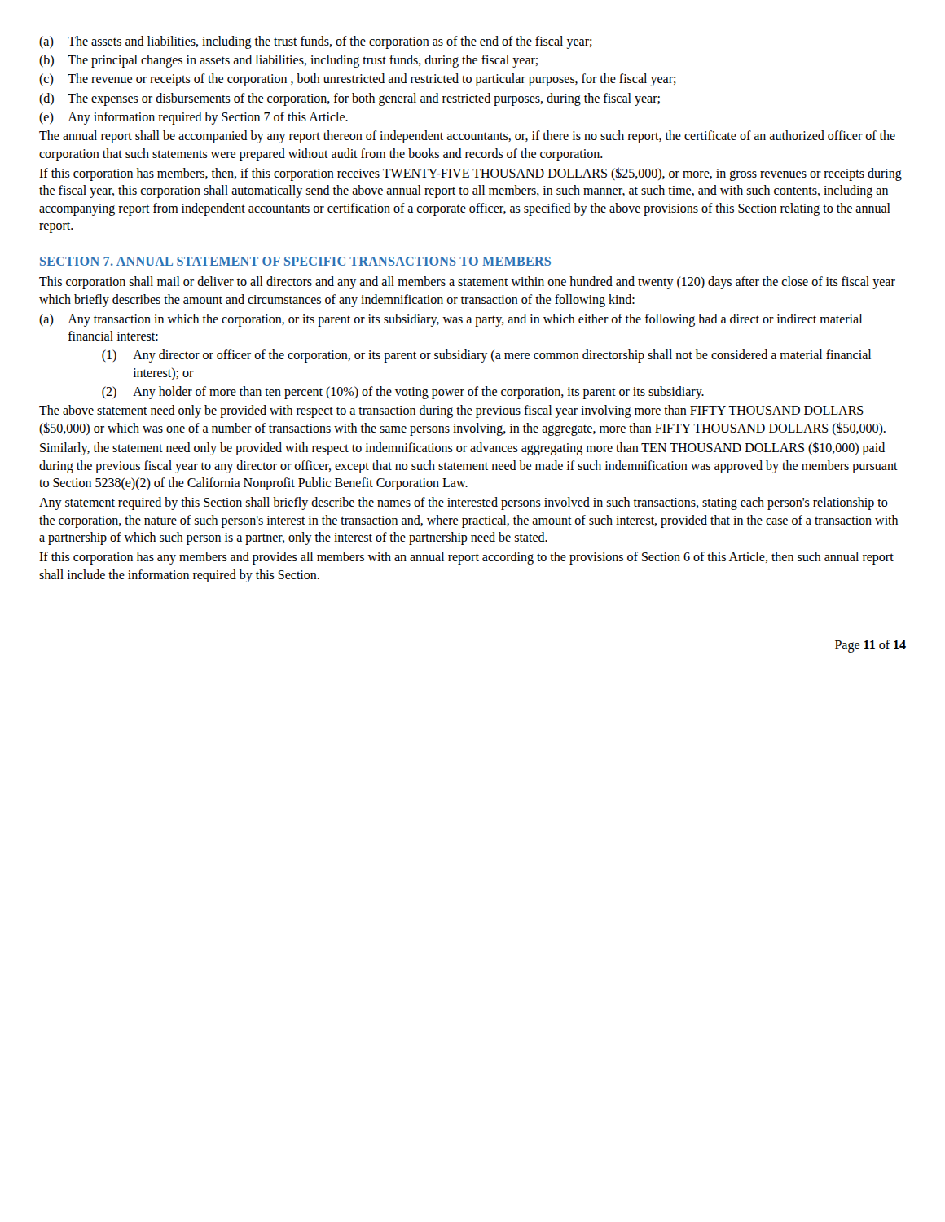(a) The assets and liabilities, including the trust funds, of the corporation as of the end of the fiscal year;
(b) The principal changes in assets and liabilities, including trust funds, during the fiscal year;
(c) The revenue or receipts of the corporation , both unrestricted and restricted to particular purposes, for the fiscal year;
(d) The expenses or disbursements of the corporation, for both general and restricted purposes, during the fiscal year;
(e) Any information required by Section 7 of this Article.
The annual report shall be accompanied by any report thereon of independent accountants, or, if there is no such report, the certificate of an authorized officer of the corporation that such statements were prepared without audit from the books and records of the corporation.
If this corporation has members, then, if this corporation receives TWENTY-FIVE THOUSAND DOLLARS ($25,000), or more, in gross revenues or receipts during the fiscal year, this corporation shall automatically send the above annual report to all members, in such manner, at such time, and with such contents, including an accompanying report from independent accountants or certification of a corporate officer, as specified by the above provisions of this Section relating to the annual report.
Section 7. Annual Statement of Specific Transactions to Members
This corporation shall mail or deliver to all directors and any and all members a statement within one hundred and twenty (120) days after the close of its fiscal year which briefly describes the amount and circumstances of any indemnification or transaction of the following kind:
(a) Any transaction in which the corporation, or its parent or its subsidiary, was a party, and in which either of the following had a direct or indirect material financial interest:
(1) Any director or officer of the corporation, or its parent or subsidiary (a mere common directorship shall not be considered a material financial interest); or
(2) Any holder of more than ten percent (10%) of the voting power of the corporation, its parent or its subsidiary.
The above statement need only be provided with respect to a transaction during the previous fiscal year involving more than FIFTY THOUSAND DOLLARS ($50,000) or which was one of a number of transactions with the same persons involving, in the aggregate, more than FIFTY THOUSAND DOLLARS ($50,000).
Similarly, the statement need only be provided with respect to indemnifications or advances aggregating more than TEN THOUSAND DOLLARS ($10,000) paid during the previous fiscal year to any director or officer, except that no such statement need be made if such indemnification was approved by the members pursuant to Section 5238(e)(2) of the California Nonprofit Public Benefit Corporation Law.
Any statement required by this Section shall briefly describe the names of the interested persons involved in such transactions, stating each person's relationship to the corporation, the nature of such person's interest in the transaction and, where practical, the amount of such interest, provided that in the case of a transaction with a partnership of which such person is a partner, only the interest of the partnership need be stated.
If this corporation has any members and provides all members with an annual report according to the provisions of Section 6 of this Article, then such annual report shall include the information required by this Section.
Page 11 of 14